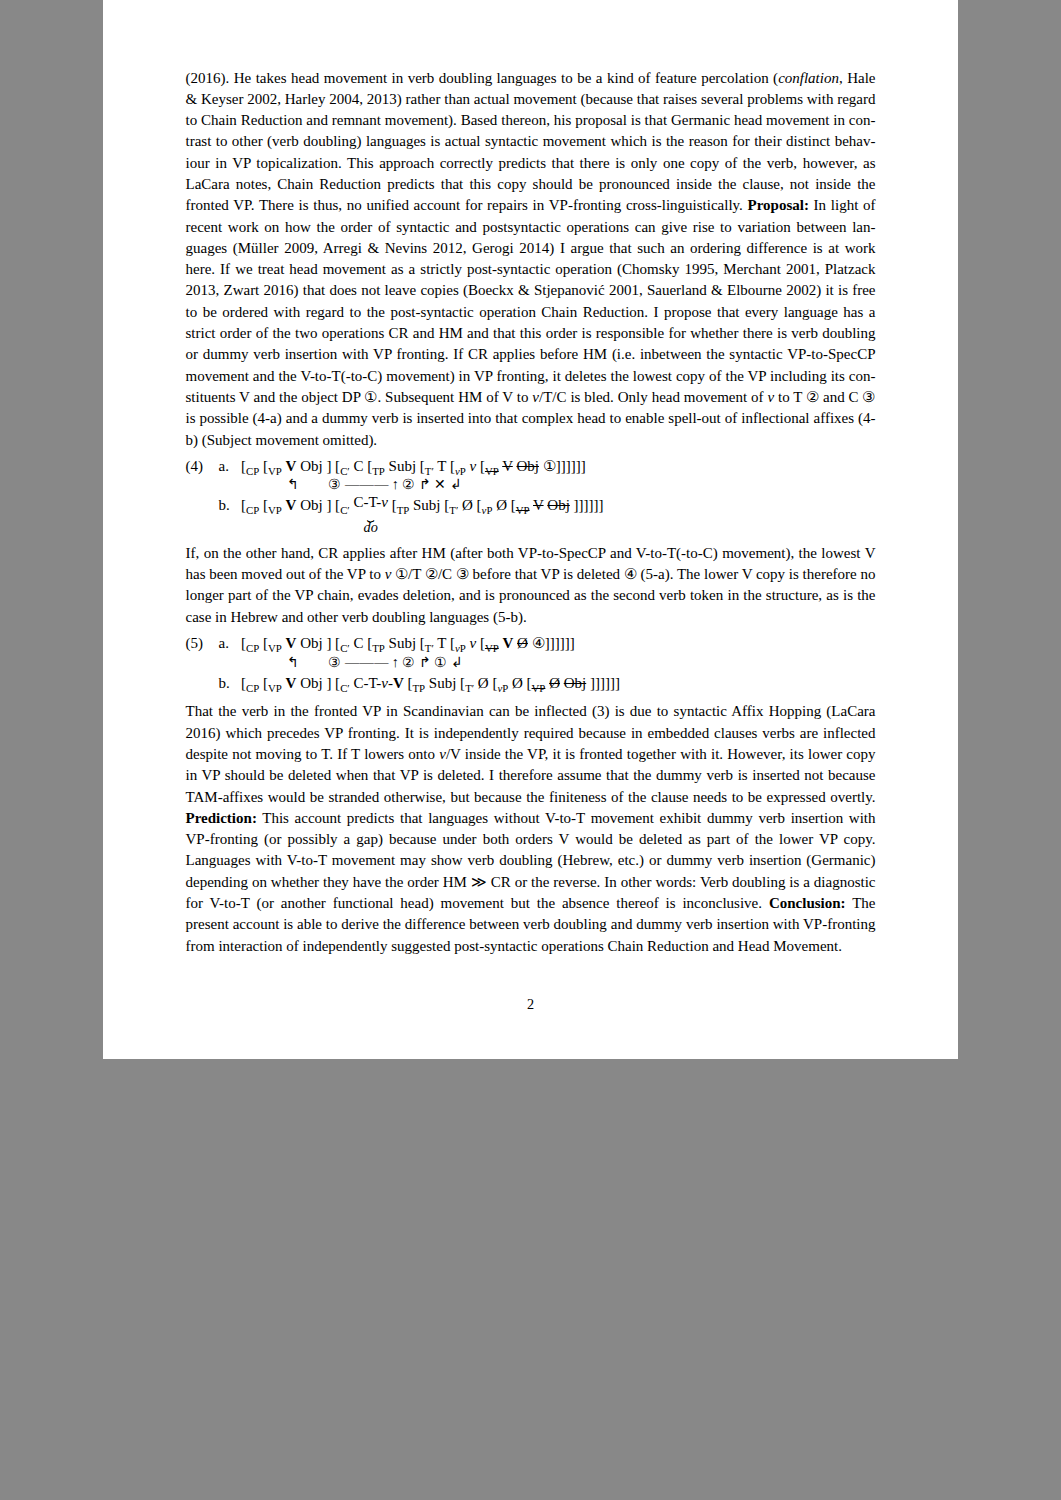(2016). He takes head movement in verb doubling languages to be a kind of feature percolation (conflation, Hale & Keyser 2002, Harley 2004, 2013) rather than actual movement (because that raises several problems with regard to Chain Reduction and remnant movement). Based thereon, his proposal is that Germanic head movement in contrast to other (verb doubling) languages is actual syntactic movement which is the reason for their distinct behaviour in VP topicalization. This approach correctly predicts that there is only one copy of the verb, however, as LaCara notes, Chain Reduction predicts that this copy should be pronounced inside the clause, not inside the fronted VP. There is thus, no unified account for repairs in VP-fronting cross-linguistically. Proposal: In light of recent work on how the order of syntactic and postsyntactic operations can give rise to variation between languages (Müller 2009, Arregi & Nevins 2012, Gerogi 2014) I argue that such an ordering difference is at work here. If we treat head movement as a strictly post-syntactic operation (Chomsky 1995, Merchant 2001, Platzack 2013, Zwart 2016) that does not leave copies (Boeckx & Stjepanović 2001, Sauerland & Elbourne 2002) it is free to be ordered with regard to the post-syntactic operation Chain Reduction. I propose that every language has a strict order of the two operations CR and HM and that this order is responsible for whether there is verb doubling or dummy verb insertion with VP fronting. If CR applies before HM (i.e. inbetween the syntactic VP-to-SpecCP movement and the V-to-T(-to-C) movement) in VP fronting, it deletes the lowest copy of the VP including its constituents V and the object DP ①. Subsequent HM of V to v/T/C is bled. Only head movement of v to T ② and C ③ is possible (4-a) and a dummy verb is inserted into that complex head to enable spell-out of inflectional affixes (4-b) (Subject movement omitted).
(4) a. [CP [VP V Obj ] [C′ C [TP Subj [T′ T [v P v [VP V Obj ①]]]]]] ↰  ③ ——— ↑ ② ↱ ✕ ↲ b. [CP [VP V Obj ] [C′ C-T-v⏟do [TP Subj [T′ Ø [v P Ø [VP V Obj ]]]]]]
If, on the other hand, CR applies after HM (after both VP-to-SpecCP and V-to-T(-to-C) movement), the lowest V has been moved out of the VP to v ①/T ②/C ③ before that VP is deleted ④ (5-a). The lower V copy is therefore no longer part of the VP chain, evades deletion, and is pronounced as the second verb token in the structure, as is the case in Hebrew and other verb doubling languages (5-b).
(5) a. [CP [VP V Obj ] [C′ C [TP Subj [T′ T [v P v [VP V Ø ④]]]]]] ↰  ③ ——— ↑ ② ↱ ① ↲ b. [CP [VP V Obj ] [C′ C-T-v-V [TP Subj [T′ Ø [v P Ø [VP Ø Obj ]]]]]]
That the verb in the fronted VP in Scandinavian can be inflected (3) is due to syntactic Affix Hopping (LaCara 2016) which precedes VP fronting. It is independently required because in embedded clauses verbs are inflected despite not moving to T. If T lowers onto v/V inside the VP, it is fronted together with it. However, its lower copy in VP should be deleted when that VP is deleted. I therefore assume that the dummy verb is inserted not because TAM-affixes would be stranded otherwise, but because the finiteness of the clause needs to be expressed overtly. Prediction: This account predicts that languages without V-to-T movement exhibit dummy verb insertion with VP-fronting (or possibly a gap) because under both orders V would be deleted as part of the lower VP copy. Languages with V-to-T movement may show verb doubling (Hebrew, etc.) or dummy verb insertion (Germanic) depending on whether they have the order HM ≫ CR or the reverse. In other words: Verb doubling is a diagnostic for V-to-T (or another functional head) movement but the absence thereof is inconclusive. Conclusion: The present account is able to derive the difference between verb doubling and dummy verb insertion with VP-fronting from interaction of independently suggested post-syntactic operations Chain Reduction and Head Movement.
2